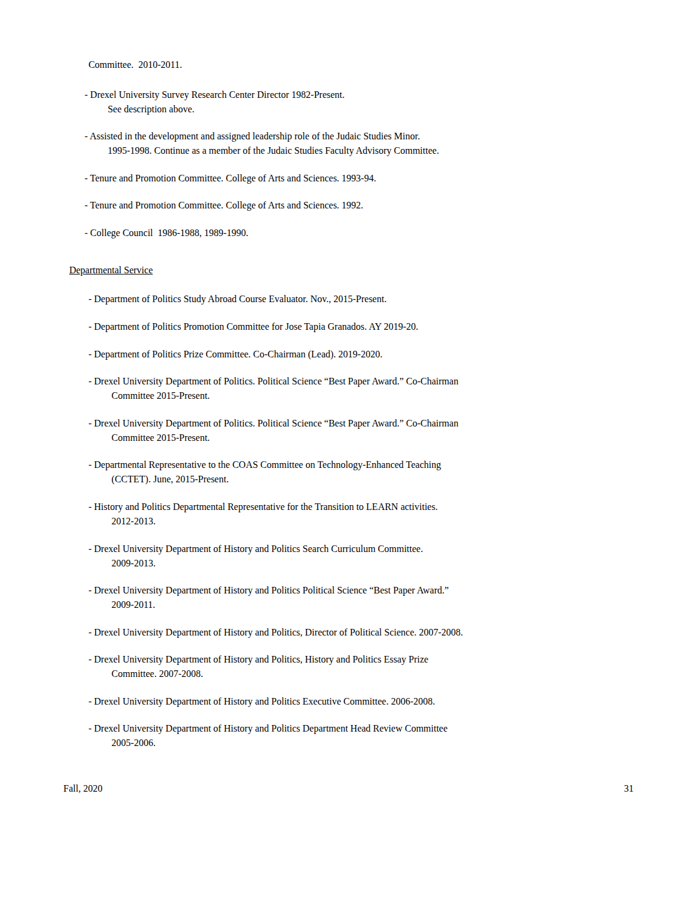Committee. 2010-2011.
- Drexel University Survey Research Center Director 1982-Present. See description above.
- Assisted in the development and assigned leadership role of the Judaic Studies Minor. 1995-1998. Continue as a member of the Judaic Studies Faculty Advisory Committee.
- Tenure and Promotion Committee. College of Arts and Sciences. 1993-94.
- Tenure and Promotion Committee. College of Arts and Sciences. 1992.
- College Council 1986-1988, 1989-1990.
Departmental Service
- Department of Politics Study Abroad Course Evaluator. Nov., 2015-Present.
- Department of Politics Promotion Committee for Jose Tapia Granados. AY 2019-20.
- Department of Politics Prize Committee. Co-Chairman (Lead). 2019-2020.
- Drexel University Department of Politics. Political Science “Best Paper Award.” Co-Chairman Committee 2015-Present.
- Drexel University Department of Politics. Political Science “Best Paper Award.” Co-Chairman Committee 2015-Present.
- Departmental Representative to the COAS Committee on Technology-Enhanced Teaching (CCTET). June, 2015-Present.
- History and Politics Departmental Representative for the Transition to LEARN activities. 2012-2013.
- Drexel University Department of History and Politics Search Curriculum Committee. 2009-2013.
- Drexel University Department of History and Politics Political Science “Best Paper Award.” 2009-2011.
- Drexel University Department of History and Politics, Director of Political Science. 2007-2008.
- Drexel University Department of History and Politics, History and Politics Essay Prize Committee. 2007-2008.
- Drexel University Department of History and Politics Executive Committee. 2006-2008.
- Drexel University Department of History and Politics Department Head Review Committee 2005-2006.
Fall, 2020 31